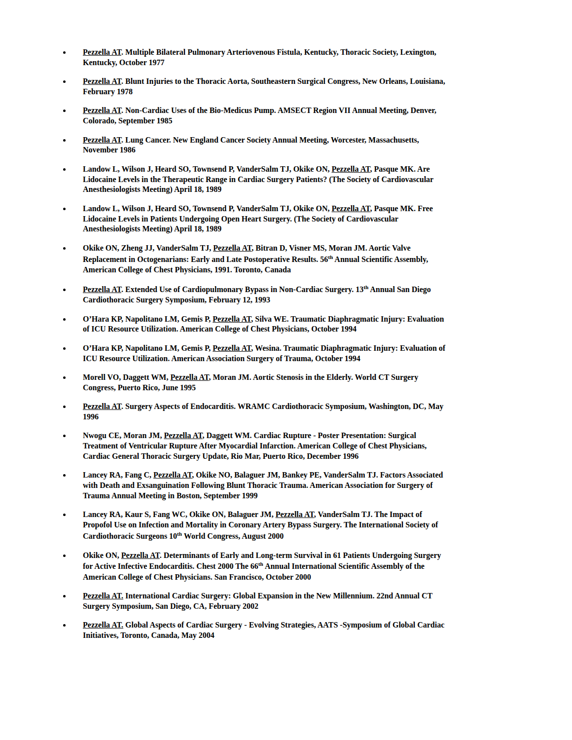Pezzella AT. Multiple Bilateral Pulmonary Arteriovenous Fistula, Kentucky, Thoracic Society, Lexington, Kentucky, October 1977
Pezzella AT. Blunt Injuries to the Thoracic Aorta, Southeastern Surgical Congress, New Orleans, Louisiana, February 1978
Pezzella AT. Non-Cardiac Uses of the Bio-Medicus Pump. AMSECT Region VII Annual Meeting, Denver, Colorado, September 1985
Pezzella AT. Lung Cancer. New England Cancer Society Annual Meeting, Worcester, Massachusetts, November 1986
Landow L, Wilson J, Heard SO, Townsend P, VanderSalm TJ, Okike ON, Pezzella AT, Pasque MK. Are Lidocaine Levels in the Therapeutic Range in Cardiac Surgery Patients? (The Society of Cardiovascular Anesthesiologists Meeting) April 18, 1989
Landow L, Wilson J, Heard SO, Townsend P, VanderSalm TJ, Okike ON, Pezzella AT, Pasque MK. Free Lidocaine Levels in Patients Undergoing Open Heart Surgery. (The Society of Cardiovascular Anesthesiologists Meeting) April 18, 1989
Okike ON, Zheng JJ, VanderSalm TJ, Pezzella AT, Bitran D, Visner MS, Moran JM. Aortic Valve Replacement in Octogenarians: Early and Late Postoperative Results. 56th Annual Scientific Assembly, American College of Chest Physicians, 1991. Toronto, Canada
Pezzella AT. Extended Use of Cardiopulmonary Bypass in Non-Cardiac Surgery. 13th Annual San Diego Cardiothoracic Surgery Symposium, February 12, 1993
O’Hara KP, Napolitano LM, Gemis P, Pezzella AT, Silva WE. Traumatic Diaphragmatic Injury: Evaluation of ICU Resource Utilization. American College of Chest Physicians, October 1994
O’Hara KP, Napolitano LM, Gemis P, Pezzella AT, Wesina. Traumatic Diaphragmatic Injury: Evaluation of ICU Resource Utilization. American Association Surgery of Trauma, October 1994
Morell VO, Daggett WM, Pezzella AT, Moran JM. Aortic Stenosis in the Elderly. World CT Surgery Congress, Puerto Rico, June 1995
Pezzella AT. Surgery Aspects of Endocarditis. WRAMC Cardiothoracic Symposium, Washington, DC, May 1996
Nwogu CE, Moran JM, Pezzella AT, Daggett WM. Cardiac Rupture - Poster Presentation: Surgical Treatment of Ventricular Rupture After Myocardial Infarction. American College of Chest Physicians, Cardiac General Thoracic Surgery Update, Rio Mar, Puerto Rico, December 1996
Lancey RA, Fang C, Pezzella AT, Okike NO, Balaguer JM, Bankey PE, VanderSalm TJ. Factors Associated with Death and Exsanguination Following Blunt Thoracic Trauma. American Association for Surgery of Trauma Annual Meeting in Boston, September 1999
Lancey RA, Kaur S, Fang WC, Okike ON, Balaguer JM, Pezzella AT, VanderSalm TJ. The Impact of Propofol Use on Infection and Mortality in Coronary Artery Bypass Surgery. The International Society of Cardiothoracic Surgeons 10th World Congress, August 2000
Okike ON, Pezzella AT. Determinants of Early and Long-term Survival in 61 Patients Undergoing Surgery for Active Infective Endocarditis. Chest 2000 The 66th Annual International Scientific Assembly of the American College of Chest Physicians. San Francisco, October 2000
Pezzella AT. International Cardiac Surgery: Global Expansion in the New Millennium. 22nd Annual CT Surgery Symposium, San Diego, CA, February 2002
Pezzella AT. Global Aspects of Cardiac Surgery - Evolving Strategies, AATS -Symposium of Global Cardiac Initiatives, Toronto, Canada, May 2004